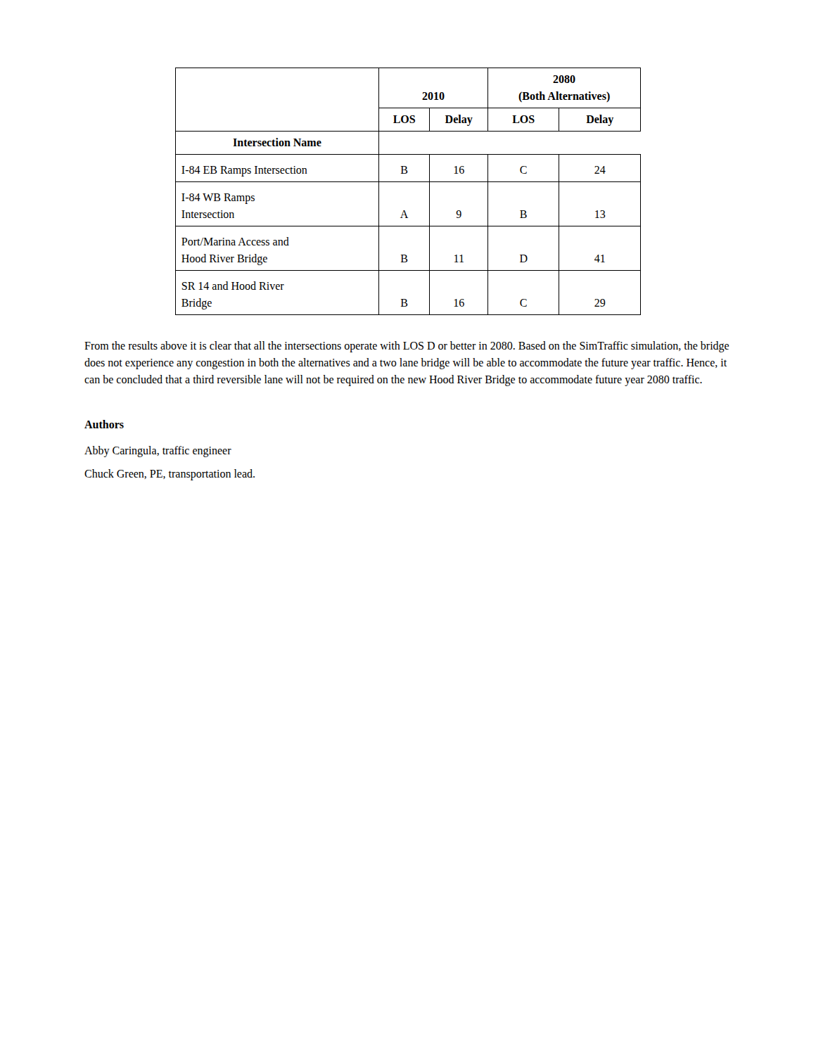| | 2010 | 2080 (Both Alternatives) |
| --- | --- | --- |
| LOS | Delay | LOS | Delay |
| Intersection Name | |
| I-84 EB Ramps Intersection | B | 16 | C | 24 |
| I-84 WB Ramps Intersection | A | 9 | B | 13 |
| Port/Marina Access and Hood River Bridge | B | 11 | D | 41 |
| SR 14 and Hood River Bridge | B | 16 | C | 29 |
From the results above it is clear that all the intersections operate with LOS D or better in 2080. Based on the SimTraffic simulation, the bridge does not experience any congestion in both the alternatives and a two lane bridge will be able to accommodate the future year traffic. Hence, it can be concluded that a third reversible lane will not be required on the new Hood River Bridge to accommodate future year 2080 traffic.
Authors
Abby Caringula, traffic engineer
Chuck Green, PE, transportation lead.